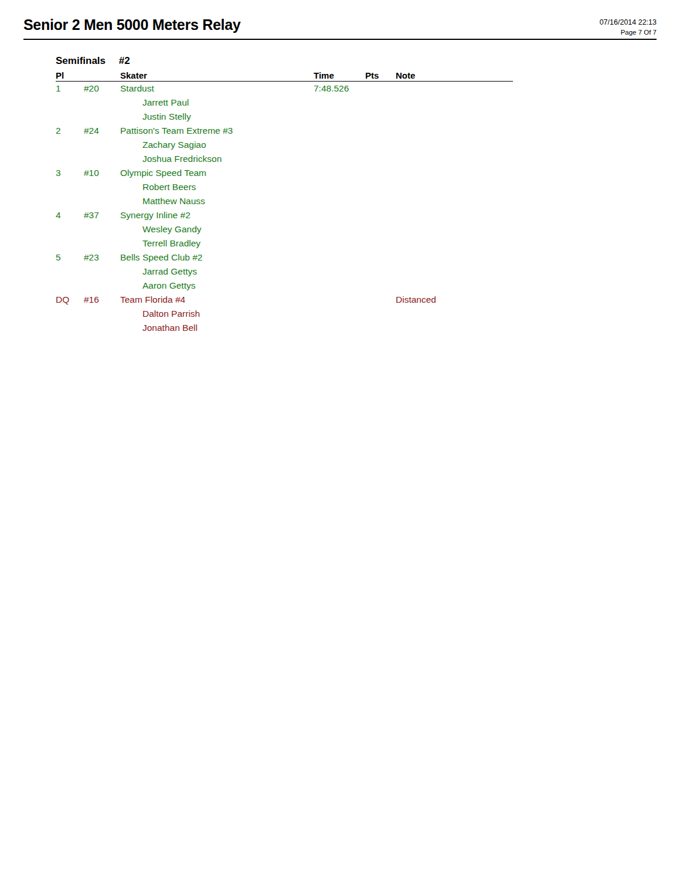Senior 2 Men 5000 Meters Relay
07/16/2014 22:13
Page 7 Of 7
Semifinals #2
| Pl | | Skater | Time | Pts | Note |
| --- | --- | --- | --- | --- | --- |
| 1 | #20 | Stardust | 7:48.526 | | |
| | | Jarrett Paul | | | |
| | | Justin Stelly | | | |
| 2 | #24 | Pattison's Team Extreme #3 | | | |
| | | Zachary Sagiao | | | |
| | | Joshua Fredrickson | | | |
| 3 | #10 | Olympic Speed Team | | | |
| | | Robert Beers | | | |
| | | Matthew Nauss | | | |
| 4 | #37 | Synergy Inline #2 | | | |
| | | Wesley Gandy | | | |
| | | Terrell Bradley | | | |
| 5 | #23 | Bells Speed Club #2 | | | |
| | | Jarrad Gettys | | | |
| | | Aaron Gettys | | | |
| DQ | #16 | Team Florida #4 | | | Distanced |
| | | Dalton Parrish | | | |
| | | Jonathan Bell | | | |